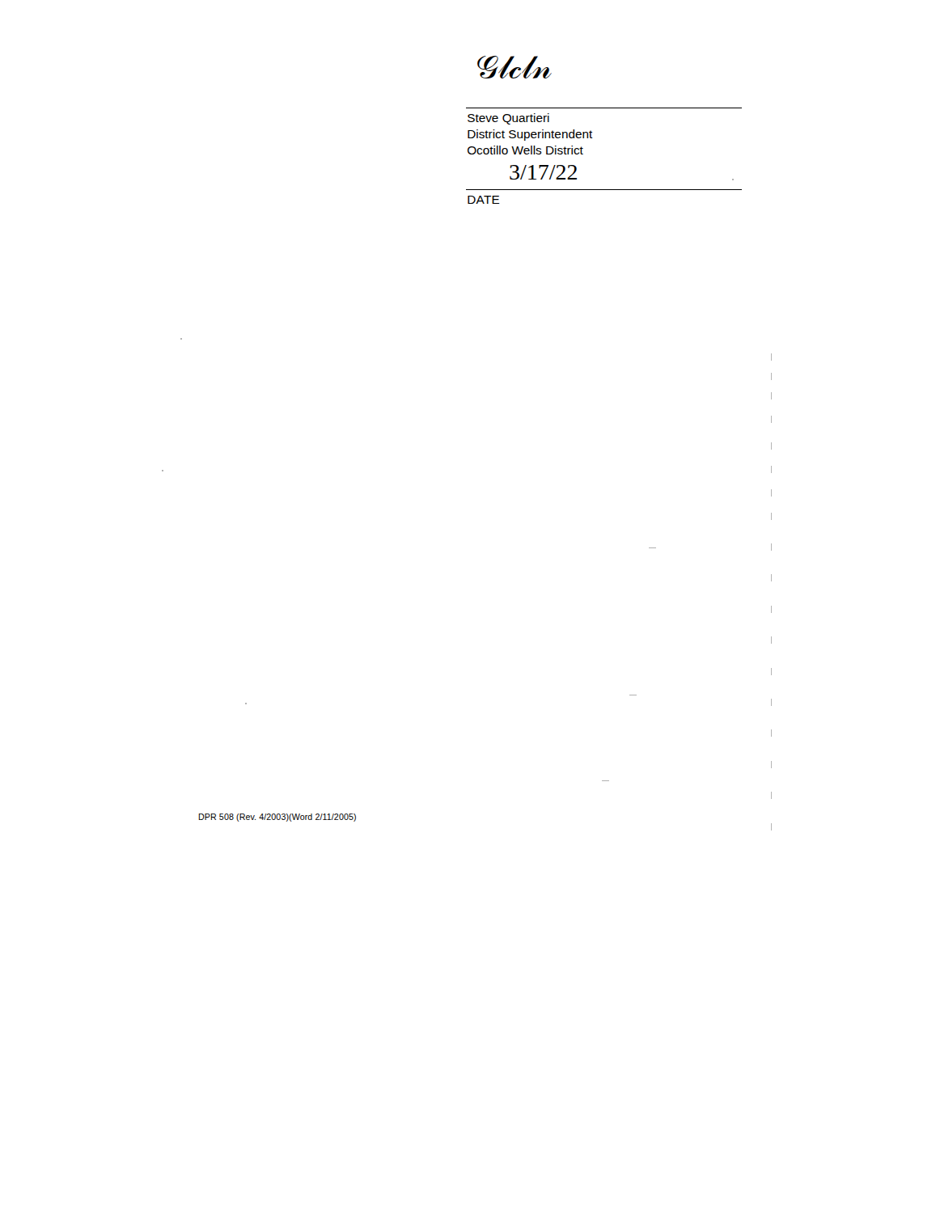𝒢𝓁𝒸𝓁𝓃
Steve Quartieri
District Superintendent
Ocotillo Wells District
3/17/22
DATE
DPR 508 (Rev. 4/2003)(Word 2/11/2005)